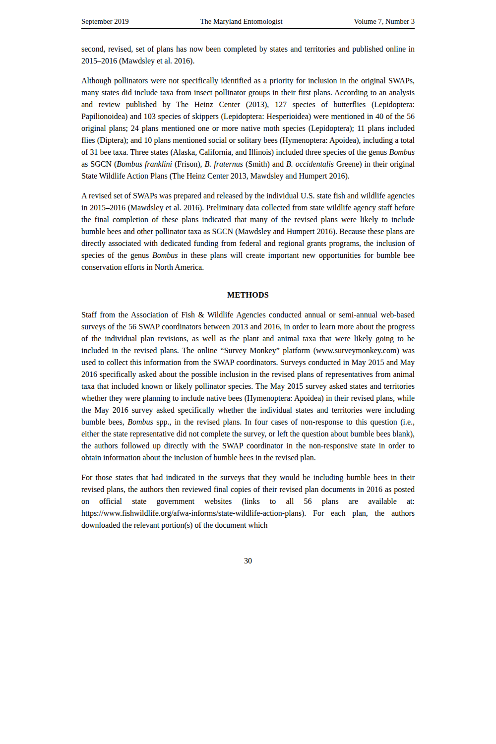September 2019 The Maryland Entomologist Volume 7, Number 3
second, revised, set of plans has now been completed by states and territories and published online in 2015–2016 (Mawdsley et al. 2016).
Although pollinators were not specifically identified as a priority for inclusion in the original SWAPs, many states did include taxa from insect pollinator groups in their first plans. According to an analysis and review published by The Heinz Center (2013), 127 species of butterflies (Lepidoptera: Papilionoidea) and 103 species of skippers (Lepidoptera: Hesperioidea) were mentioned in 40 of the 56 original plans; 24 plans mentioned one or more native moth species (Lepidoptera); 11 plans included flies (Diptera); and 10 plans mentioned social or solitary bees (Hymenoptera: Apoidea), including a total of 31 bee taxa. Three states (Alaska, California, and Illinois) included three species of the genus Bombus as SGCN (Bombus franklini (Frison), B. fraternus (Smith) and B. occidentalis Greene) in their original State Wildlife Action Plans (The Heinz Center 2013, Mawdsley and Humpert 2016).
A revised set of SWAPs was prepared and released by the individual U.S. state fish and wildlife agencies in 2015–2016 (Mawdsley et al. 2016). Preliminary data collected from state wildlife agency staff before the final completion of these plans indicated that many of the revised plans were likely to include bumble bees and other pollinator taxa as SGCN (Mawdsley and Humpert 2016). Because these plans are directly associated with dedicated funding from federal and regional grants programs, the inclusion of species of the genus Bombus in these plans will create important new opportunities for bumble bee conservation efforts in North America.
Methods
Staff from the Association of Fish & Wildlife Agencies conducted annual or semi-annual web-based surveys of the 56 SWAP coordinators between 2013 and 2016, in order to learn more about the progress of the individual plan revisions, as well as the plant and animal taxa that were likely going to be included in the revised plans. The online “Survey Monkey” platform (www.surveymonkey.com) was used to collect this information from the SWAP coordinators. Surveys conducted in May 2015 and May 2016 specifically asked about the possible inclusion in the revised plans of representatives from animal taxa that included known or likely pollinator species. The May 2015 survey asked states and territories whether they were planning to include native bees (Hymenoptera: Apoidea) in their revised plans, while the May 2016 survey asked specifically whether the individual states and territories were including bumble bees, Bombus spp., in the revised plans. In four cases of non-response to this question (i.e., either the state representative did not complete the survey, or left the question about bumble bees blank), the authors followed up directly with the SWAP coordinator in the non-responsive state in order to obtain information about the inclusion of bumble bees in the revised plan.
For those states that had indicated in the surveys that they would be including bumble bees in their revised plans, the authors then reviewed final copies of their revised plan documents in 2016 as posted on official state government websites (links to all 56 plans are available at: https://www.fishwildlife.org/afwa-informs/state-wildlife-action-plans). For each plan, the authors downloaded the relevant portion(s) of the document which
30